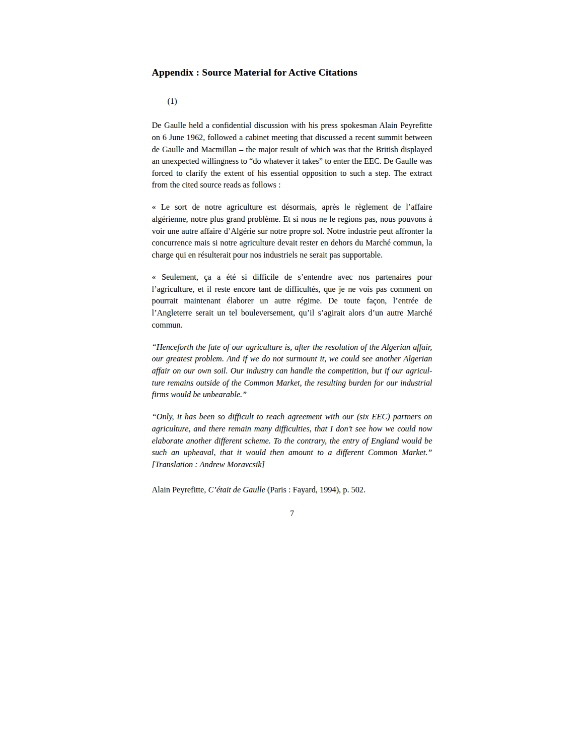Appendix : Source Material for Active Citations
(1)
De Gaulle held a confidential discussion with his press spokesman Alain Peyrefitte on 6 June 1962, followed a cabinet meeting that discussed a recent summit between de Gaulle and Macmillan – the major result of which was that the British displayed an unexpected willingness to “do whatever it takes” to enter the EEC. De Gaulle was forced to clarify the extent of his essential opposition to such a step. The extract from the cited source reads as follows :
« Le sort de notre agriculture est désormais, après le règlement de l’affaire algérienne, notre plus grand problème. Et si nous ne le regions pas, nous pouvons à voir une autre affaire d’Algérie sur notre propre sol. Notre industrie peut affronter la concurrence mais si notre agriculture devait rester en dehors du Marché commun, la charge qui en résulterait pour nos industriels ne serait pas supportable.
« Seulement, ça a été si difficile de s’entendre avec nos partenaires pour l’agriculture, et il reste encore tant de difficultés, que je ne vois pas comment on pourrait maintenant élaborer un autre régime. De toute façon, l’entrée de l’Angleterre serait un tel bouleversement, qu’il s’agirait alors d’un autre Marché commun.
“Henceforth the fate of our agriculture is, after the resolution of the Algerian affair, our greatest problem. And if we do not surmount it, we could see another Algerian affair on our own soil. Our industry can handle the competition, but if our agriculture remains outside of the Common Market, the resulting burden for our industrial firms would be unbearable.”
“Only, it has been so difficult to reach agreement with our (six EEC) partners on agriculture, and there remain many difficulties, that I don’t see how we could now elaborate another different scheme. To the contrary, the entry of England would be such an upheaval, that it would then amount to a different Common Market.” [Translation : Andrew Moravcsik]
Alain Peyrefitte, C’était de Gaulle (Paris : Fayard, 1994), p. 502.
7